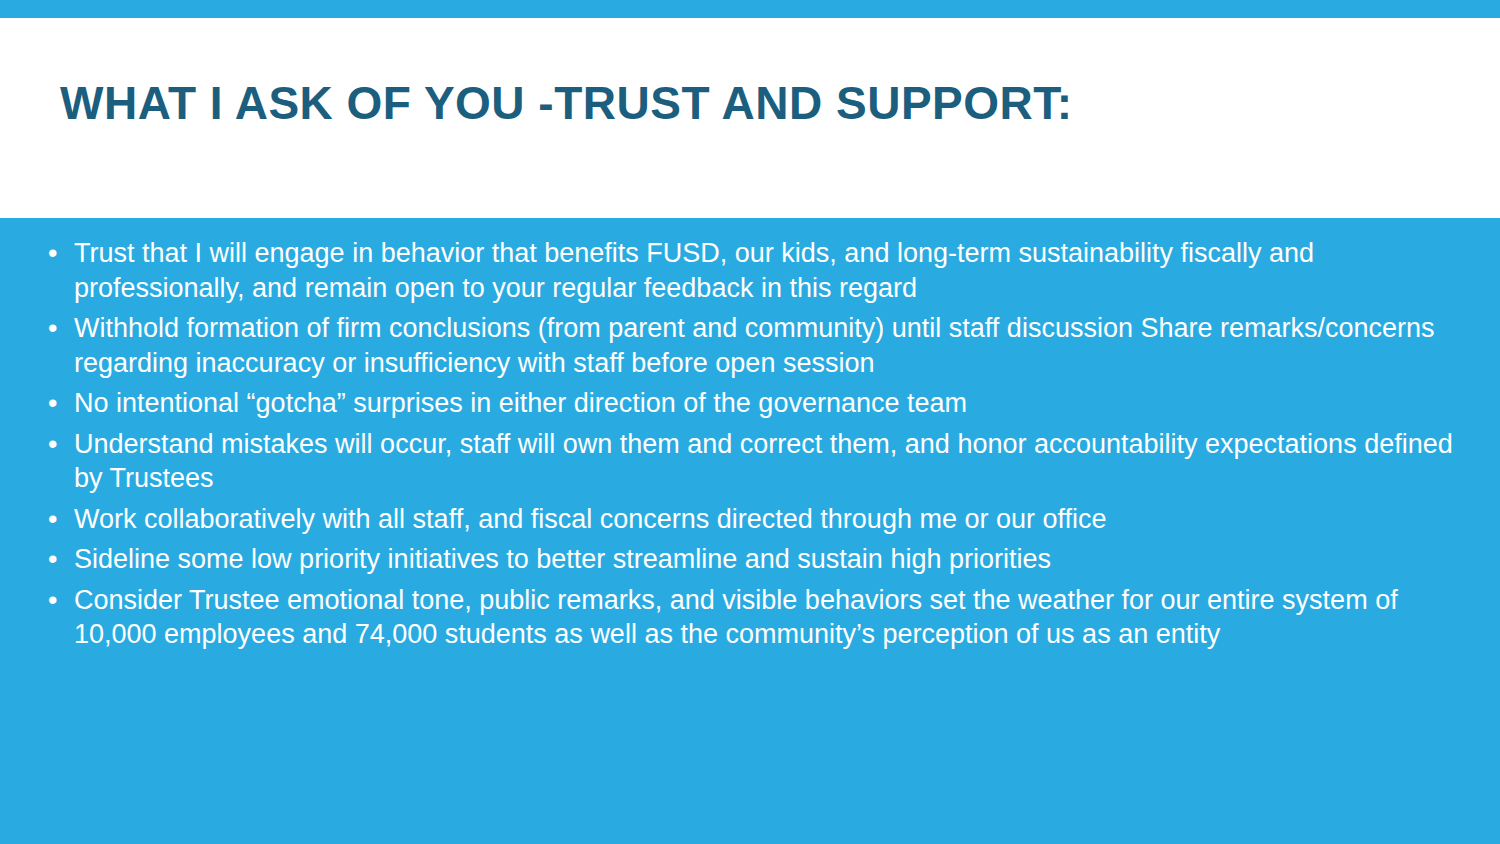WHAT I ASK OF YOU -TRUST AND SUPPORT:
Trust that I will engage in behavior that benefits FUSD, our kids, and long-term sustainability fiscally and professionally, and remain open to your regular feedback in this regard
Withhold formation of firm conclusions (from parent and community) until staff discussion Share remarks/concerns regarding inaccuracy or insufficiency with staff before open session
No intentional “gotcha” surprises in either direction of the governance team
Understand mistakes will occur, staff will own them and correct them, and honor accountability expectations defined by Trustees
Work collaboratively with all staff, and fiscal concerns directed through me or our office
Sideline some low priority initiatives to better streamline and sustain high priorities
Consider Trustee emotional tone, public remarks, and visible behaviors set the weather for our entire system of 10,000 employees and 74,000 students as well as the community’s perception of us as an entity